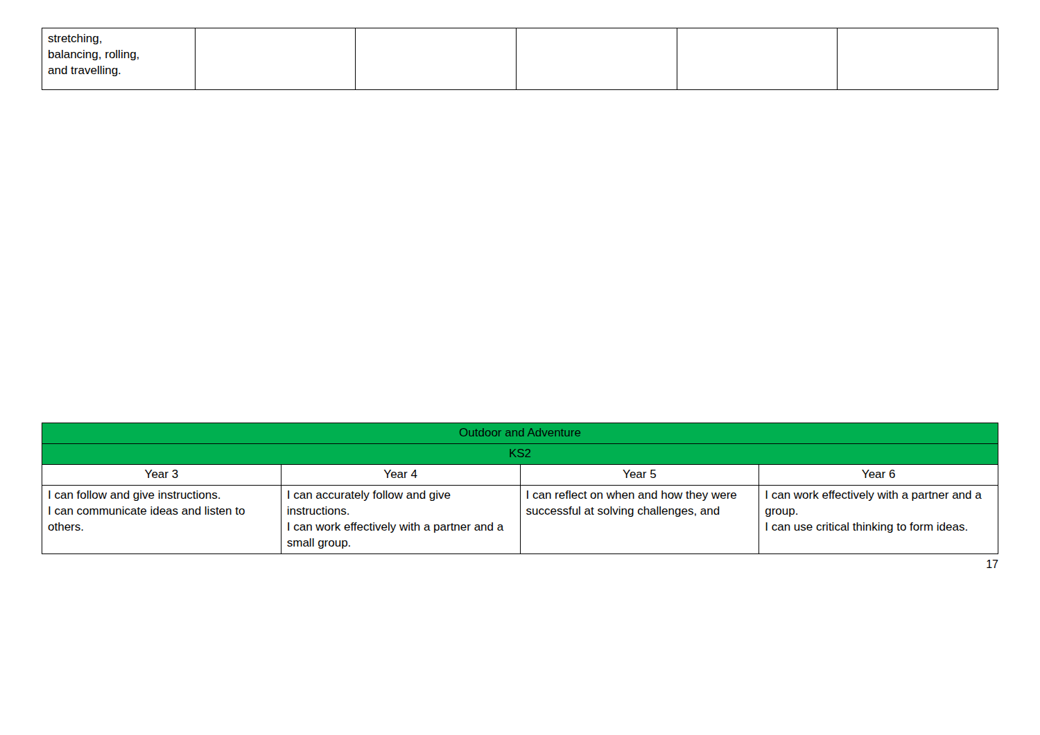| stretching, balancing, rolling, and travelling. | | | | | |
| Outdoor and Adventure |
| KS2 |
| Year 3 | Year 4 | Year 5 | Year 6 |
| I can follow and give instructions. I can communicate ideas and listen to others. | I can accurately follow and give instructions. I can work effectively with a partner and a small group. | I can reflect on when and how they were successful at solving challenges, and | I can work effectively with a partner and a group. I can use critical thinking to form ideas. |
17